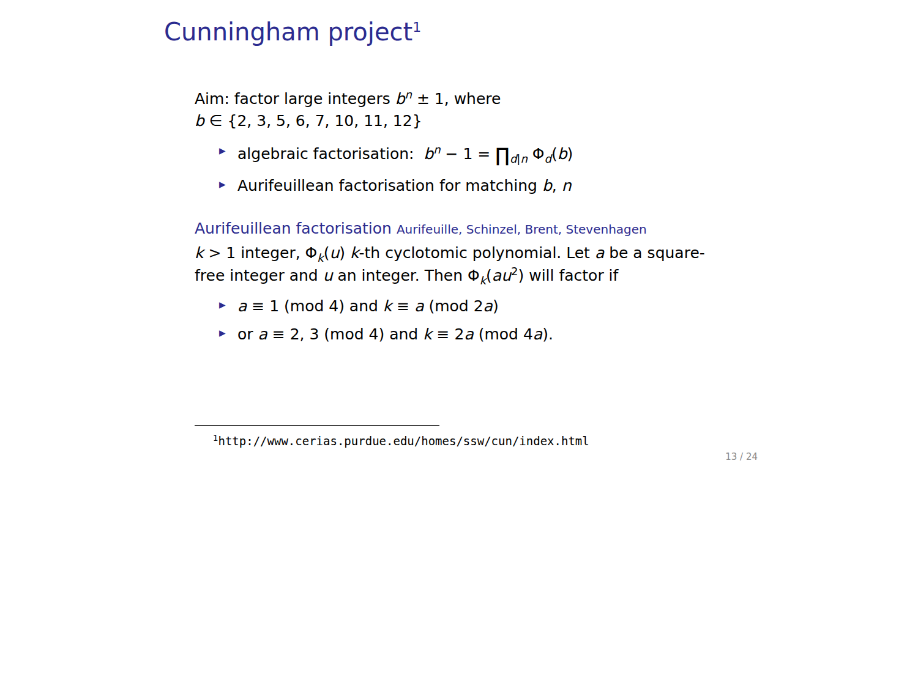Cunningham project1
Aim: factor large integers bn ± 1, where
b ∈ {2, 3, 5, 6, 7, 10, 11, 12}
algebraic factorisation: bn − 1 = ∏d|n Φd(b)
Aurifeuillean factorisation for matching b, n
Aurifeuillean factorisation Aurifeuille, Schinzel, Brent, Stevenhagen
k > 1 integer, Φk(u) k-th cyclotomic polynomial. Let a be a square-free integer and u an integer. Then Φk(au2) will factor if
a ≡ 1 (mod 4) and k ≡ a (mod 2a)
or a ≡ 2, 3 (mod 4) and k ≡ 2a (mod 4a).
1http://www.cerias.purdue.edu/homes/ssw/cun/index.html
13 / 24